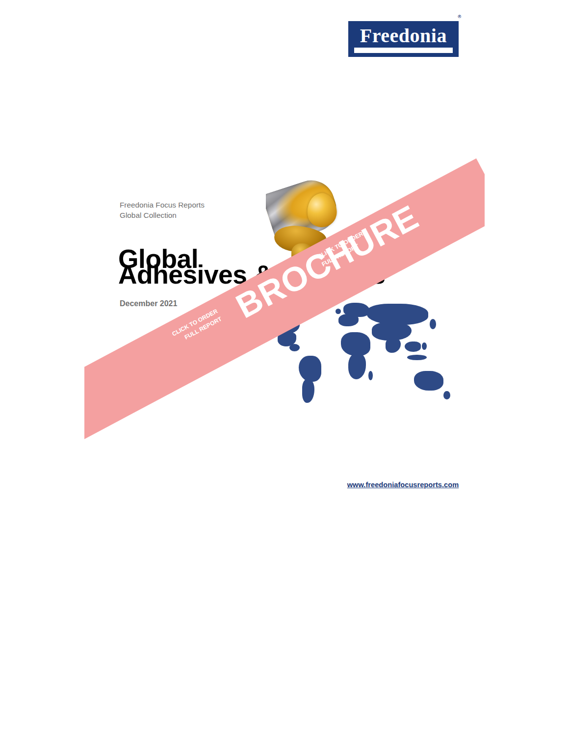®
Freedonia
Freedonia Focus Reports
Global Collection
Global
Adhesives & Sealants
December 2021
www.freedoniafocusreports.com
CLICK TO ORDER
FULL REPORT
BROCHURE
CLICK TO ORDER
FULL REPORT